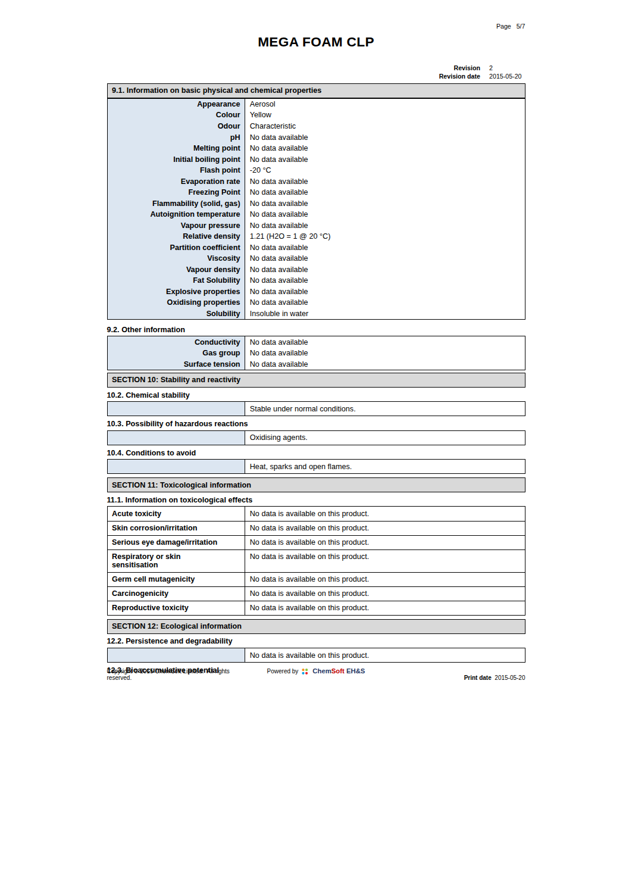Page 5/7
MEGA FOAM CLP
Revision 2
Revision date 2015-05-20
9.1. Information on basic physical and chemical properties
| Appearance | Aerosol |
| Colour | Yellow |
| Odour | Characteristic |
| pH | No data available |
| Melting point | No data available |
| Initial boiling point | No data available |
| Flash point | -20 °C |
| Evaporation rate | No data available |
| Freezing Point | No data available |
| Flammability (solid, gas) | No data available |
| Autoignition temperature | No data available |
| Vapour pressure | No data available |
| Relative density | 1.21 (H2O = 1 @ 20 °C) |
| Partition coefficient | No data available |
| Viscosity | No data available |
| Vapour density | No data available |
| Fat Solubility | No data available |
| Explosive properties | No data available |
| Oxidising properties | No data available |
| Solubility | Insoluble in water |
9.2. Other information
| Conductivity | No data available |
| Gas group | No data available |
| Surface tension | No data available |
SECTION 10: Stability and reactivity
10.2. Chemical stability
| | Stable under normal conditions. |
10.3. Possibility of hazardous reactions
| | Oxidising agents. |
10.4. Conditions to avoid
| | Heat, sparks and open flames. |
SECTION 11: Toxicological information
11.1. Information on toxicological effects
| Acute toxicity | No data is available on this product. |
| Skin corrosion/irritation | No data is available on this product. |
| Serious eye damage/irritation | No data is available on this product. |
| Respiratory or skin sensitisation | No data is available on this product. |
| Germ cell mutagenicity | No data is available on this product. |
| Carcinogenicity | No data is available on this product. |
| Reproductive toxicity | No data is available on this product. |
SECTION 12: Ecological information
12.2. Persistence and degradability
| | No data is available on this product. |
12.3. Bioaccumulative potential
Copyright © 2015 ChemSoft Limited. All rights reserved.
Powered by Chem Soft EH&S
Print date 2015-05-20